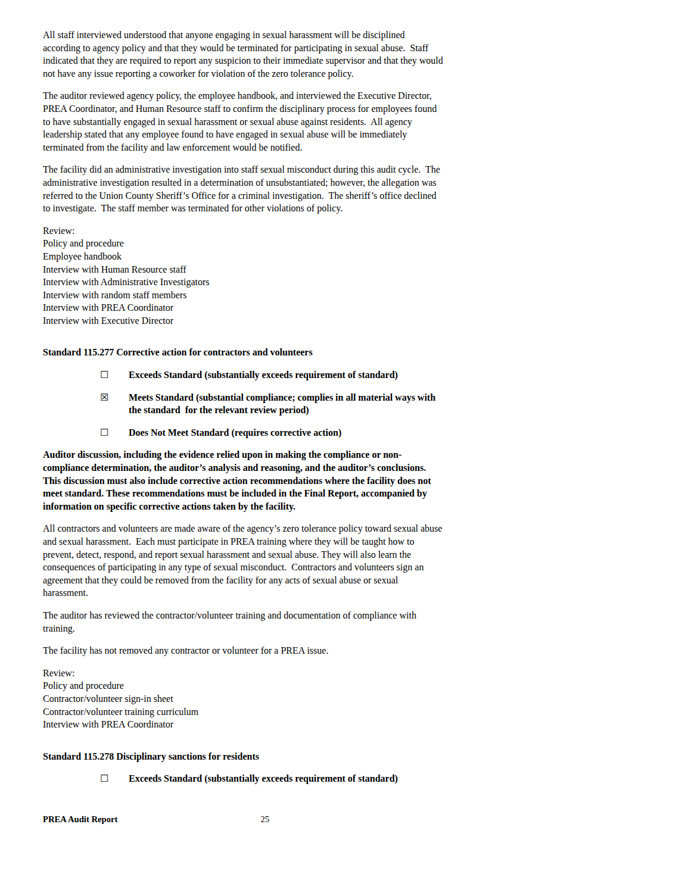All staff interviewed understood that anyone engaging in sexual harassment will be disciplined according to agency policy and that they would be terminated for participating in sexual abuse. Staff indicated that they are required to report any suspicion to their immediate supervisor and that they would not have any issue reporting a coworker for violation of the zero tolerance policy.
The auditor reviewed agency policy, the employee handbook, and interviewed the Executive Director, PREA Coordinator, and Human Resource staff to confirm the disciplinary process for employees found to have substantially engaged in sexual harassment or sexual abuse against residents. All agency leadership stated that any employee found to have engaged in sexual abuse will be immediately terminated from the facility and law enforcement would be notified.
The facility did an administrative investigation into staff sexual misconduct during this audit cycle. The administrative investigation resulted in a determination of unsubstantiated; however, the allegation was referred to the Union County Sheriff’s Office for a criminal investigation. The sheriff’s office declined to investigate. The staff member was terminated for other violations of policy.
Review:
Policy and procedure
Employee handbook
Interview with Human Resource staff
Interview with Administrative Investigators
Interview with random staff members
Interview with PREA Coordinator
Interview with Executive Director
Standard 115.277 Corrective action for contractors and volunteers
☐ Exceeds Standard (substantially exceeds requirement of standard)
☒ Meets Standard (substantial compliance; complies in all material ways with the standard for the relevant review period)
☐ Does Not Meet Standard (requires corrective action)
Auditor discussion, including the evidence relied upon in making the compliance or non-compliance determination, the auditor’s analysis and reasoning, and the auditor’s conclusions. This discussion must also include corrective action recommendations where the facility does not meet standard. These recommendations must be included in the Final Report, accompanied by information on specific corrective actions taken by the facility.
All contractors and volunteers are made aware of the agency’s zero tolerance policy toward sexual abuse and sexual harassment. Each must participate in PREA training where they will be taught how to prevent, detect, respond, and report sexual harassment and sexual abuse. They will also learn the consequences of participating in any type of sexual misconduct. Contractors and volunteers sign an agreement that they could be removed from the facility for any acts of sexual abuse or sexual harassment.
The auditor has reviewed the contractor/volunteer training and documentation of compliance with training.
The facility has not removed any contractor or volunteer for a PREA issue.
Review:
Policy and procedure
Contractor/volunteer sign-in sheet
Contractor/volunteer training curriculum
Interview with PREA Coordinator
Standard 115.278 Disciplinary sanctions for residents
☐ Exceeds Standard (substantially exceeds requirement of standard)
PREA Audit Report 25